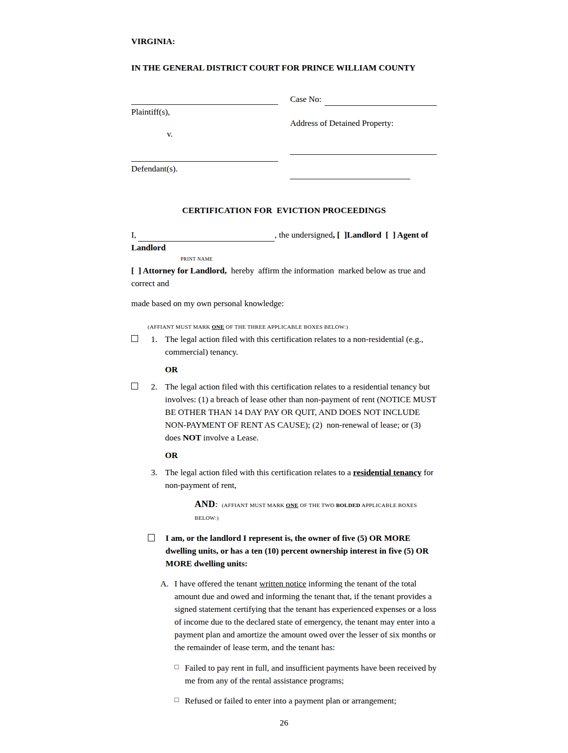VIRGINIA:
IN THE GENERAL DISTRICT COURT FOR PRINCE WILLIAM COUNTY
| Plaintiff(s), v. Defendant(s). | | Case No: Address of Detained Property: |
CERTIFICATION FOR EVICTION PROCEEDINGS
I, , the undersigned, [ ]Landlord [ ] Agent of Landlord
PRINT NAME
[ ] Attorney for Landlord, hereby affirm the information marked below as true and correct and
made based on my own personal knowledge:
(AFFIANT MUST MARK ONE OF THE THREE APPLICABLE BOXES BELOW:)
1.
The legal action filed with this certification relates to a non-residential (e.g., commercial) tenancy.
OR
2.
The legal action filed with this certification relates to a residential tenancy but involves: (1) a breach of lease other than non-payment of rent (NOTICE MUST BE OTHER THAN 14 DAY PAY OR QUIT, AND DOES NOT INCLUDE NON-PAYMENT OF RENT AS CAUSE); (2) non-renewal of lease; or (3) does NOT involve a Lease.
OR
3.
The legal action filed with this certification relates to a residential tenancy for non-payment of rent,
AND: (AFFIANT MUST MARK ONE OF THE TWO BOLDED APPLICABLE BOXES BELOW:)
I am, or the landlord I represent is, the owner of five (5) OR MORE dwelling units, or has a ten (10) percent ownership interest in five (5) OR MORE dwelling units:
A.
I have offered the tenant written notice informing the tenant of the total amount due and owed and informing the tenant that, if the tenant provides a signed statement certifying that the tenant has experienced expenses or a loss of income due to the declared state of emergency, the tenant may enter into a payment plan and amortize the amount owed over the lesser of six months or the remainder of lease term, and the tenant has:
□
Failed to pay rent in full, and insufficient payments have been received by me from any of the rental assistance programs;
□
Refused or failed to enter into a payment plan or arrangement;
26